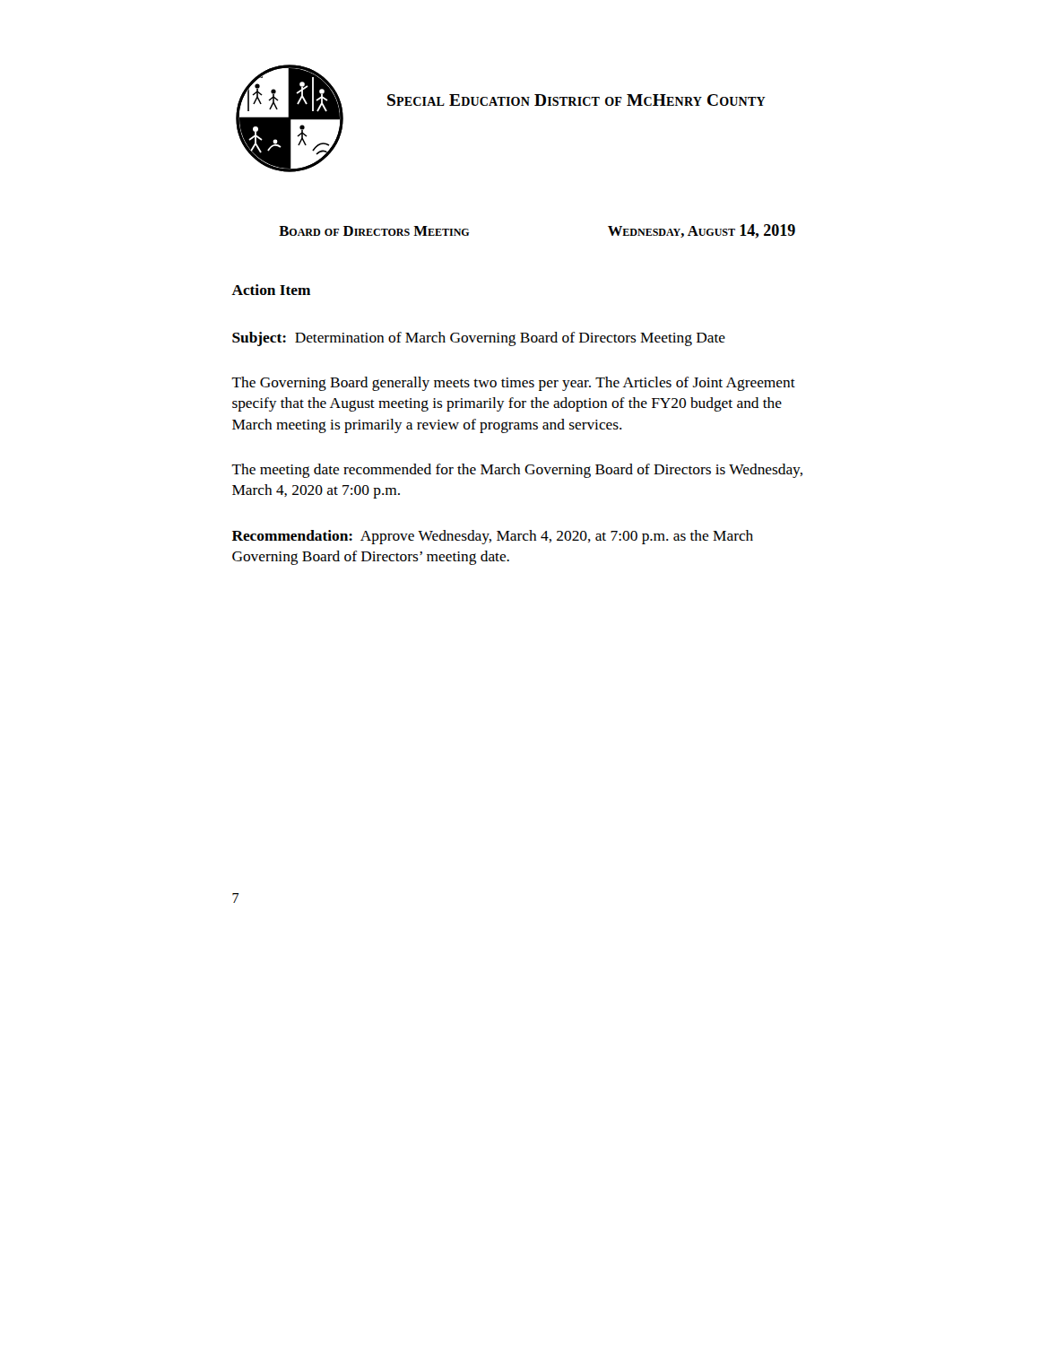Special Education District of McHenry County
Board of Directors Meeting Wednesday, August 14, 2019
Action Item
Subject: Determination of March Governing Board of Directors Meeting Date
The Governing Board generally meets two times per year. The Articles of Joint Agreement specify that the August meeting is primarily for the adoption of the FY20 budget and the March meeting is primarily a review of programs and services.
The meeting date recommended for the March Governing Board of Directors is Wednesday, March 4, 2020 at 7:00 p.m.
Recommendation: Approve Wednesday, March 4, 2020, at 7:00 p.m. as the March Governing Board of Directors’ meeting date.
7